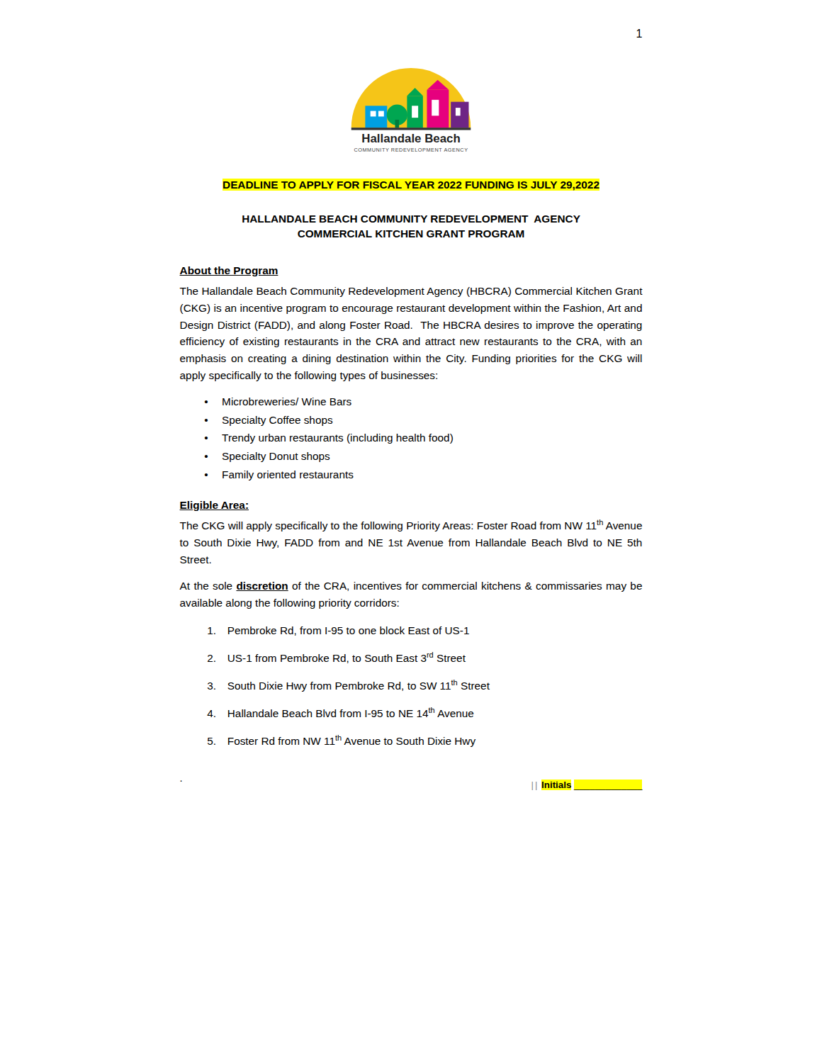1
DEADLINE TO APPLY FOR FISCAL YEAR 2022 FUNDING IS JULY 29,2022
HALLANDALE BEACH COMMUNITY REDEVELOPMENT AGENCY
COMMERCIAL KITCHEN GRANT PROGRAM
About the Program
The Hallandale Beach Community Redevelopment Agency (HBCRA) Commercial Kitchen Grant (CKG) is an incentive program to encourage restaurant development within the Fashion, Art and Design District (FADD), and along Foster Road. The HBCRA desires to improve the operating efficiency of existing restaurants in the CRA and attract new restaurants to the CRA, with an emphasis on creating a dining destination within the City. Funding priorities for the CKG will apply specifically to the following types of businesses:
Microbreweries/ Wine Bars
Specialty Coffee shops
Trendy urban restaurants (including health food)
Specialty Donut shops
Family oriented restaurants
Eligible Area:
The CKG will apply specifically to the following Priority Areas: Foster Road from NW 11th Avenue to South Dixie Hwy, FADD from and NE 1st Avenue from Hallandale Beach Blvd to NE 5th Street.
At the sole discretion of the CRA, incentives for commercial kitchens & commissaries may be available along the following priority corridors:
Pembroke Rd, from I-95 to one block East of US-1
US-1 from Pembroke Rd, to South East 3rd Street
South Dixie Hwy from Pembroke Rd, to SW 11th Street
Hallandale Beach Blvd from I-95 to NE 14th Avenue
Foster Rd from NW 11th Avenue to South Dixie Hwy
.
|| Initials _____________